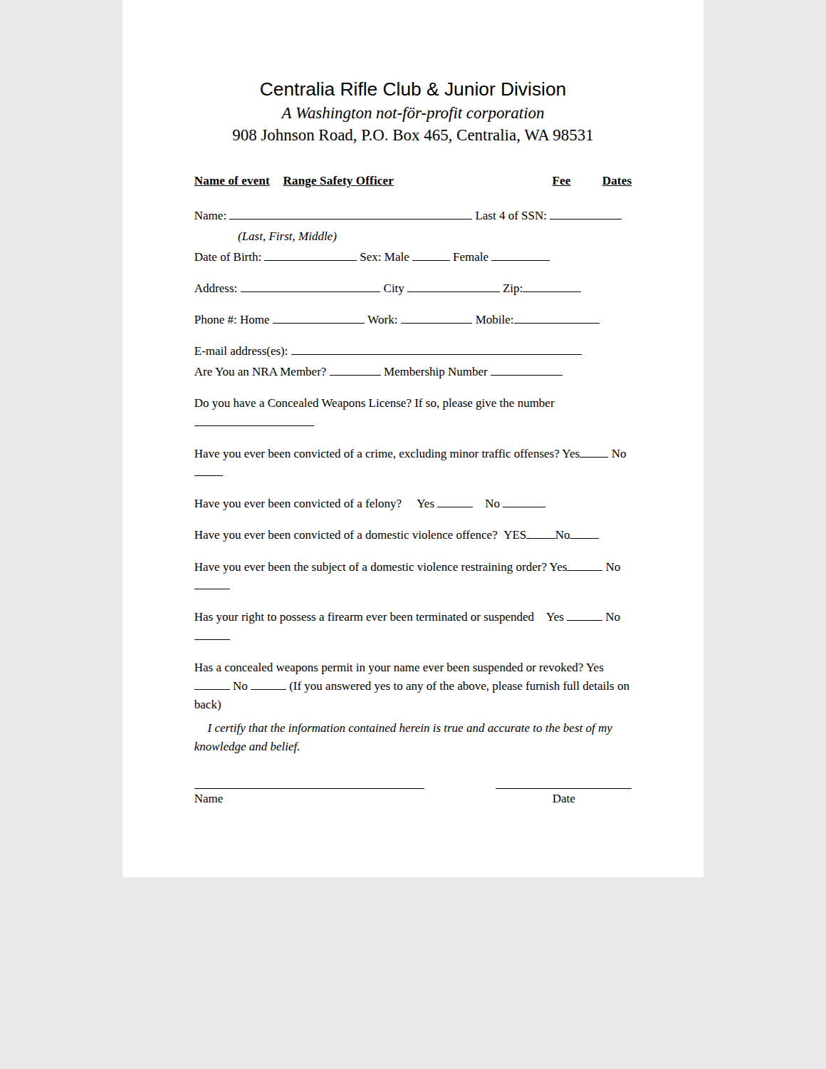Centralia Rifle Club & Junior Division
A Washington not-för-profit corporation
908 Johnson Road, P.O. Box 465, Centralia, WA 98531
Name of event Range Safety Officer Fee Dates
Name: Last 4 of SSN:
(Last, First, Middle)
Date of Birth: Sex: Male Female
Address: City Zip:
Phone #: Home Work: Mobile:
E-mail address(es):
Are You an NRA Member? Membership Number
Do you have a Concealed Weapons License? If so, please give the number
Have you ever been convicted of a crime, excluding minor traffic offenses? Yes No
Have you ever been convicted of a felony? Yes No
Have you ever been convicted of a domestic violence offence? YES No
Have you ever been the subject of a domestic violence restraining order? Yes No
Has your right to possess a firearm ever been terminated or suspended Yes No
Has a concealed weapons permit in your name ever been suspended or revoked? Yes No (If you answered yes to any of the above, please furnish full details on back)
I certify that the information contained herein is true and accurate to the best of my knowledge and belief.
Name
Date